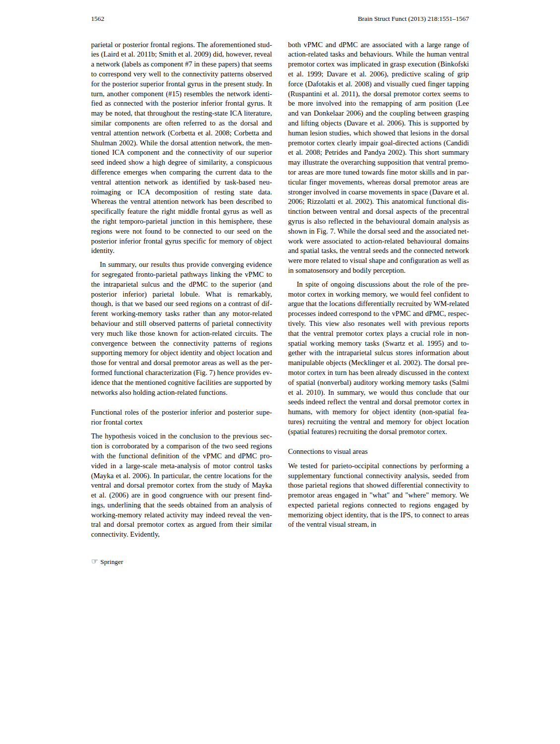1562 Brain Struct Funct (2013) 218:1551–1567
parietal or posterior frontal regions. The aforementioned studies (Laird et al. 2011b; Smith et al. 2009) did, however, reveal a network (labels as component #7 in these papers) that seems to correspond very well to the connectivity patterns observed for the posterior superior frontal gyrus in the present study. In turn, another component (#15) resembles the network identified as connected with the posterior inferior frontal gyrus. It may be noted, that throughout the resting-state ICA literature, similar components are often referred to as the dorsal and ventral attention network (Corbetta et al. 2008; Corbetta and Shulman 2002). While the dorsal attention network, the mentioned ICA component and the connectivity of our superior seed indeed show a high degree of similarity, a conspicuous difference emerges when comparing the current data to the ventral attention network as identified by task-based neuroimaging or ICA decomposition of resting state data. Whereas the ventral attention network has been described to specifically feature the right middle frontal gyrus as well as the right temporo-parietal junction in this hemisphere, these regions were not found to be connected to our seed on the posterior inferior frontal gyrus specific for memory of object identity.
In summary, our results thus provide converging evidence for segregated fronto-parietal pathways linking the vPMC to the intraparietal sulcus and the dPMC to the superior (and posterior inferior) parietal lobule. What is remarkably, though, is that we based our seed regions on a contrast of different working-memory tasks rather than any motor-related behaviour and still observed patterns of parietal connectivity very much like those known for action-related circuits. The convergence between the connectivity patterns of regions supporting memory for object identity and object location and those for ventral and dorsal premotor areas as well as the performed functional characterization (Fig. 7) hence provides evidence that the mentioned cognitive facilities are supported by networks also holding action-related functions.
Functional roles of the posterior inferior and posterior superior frontal cortex
The hypothesis voiced in the conclusion to the previous section is corroborated by a comparison of the two seed regions with the functional definition of the vPMC and dPMC provided in a large-scale meta-analysis of motor control tasks (Mayka et al. 2006). In particular, the centre locations for the ventral and dorsal premotor cortex from the study of Mayka et al. (2006) are in good congruence with our present findings, underlining that the seeds obtained from an analysis of working-memory related activity may indeed reveal the ventral and dorsal premotor cortex as argued from their similar connectivity. Evidently,
both vPMC and dPMC are associated with a large range of action-related tasks and behaviours. While the human ventral premotor cortex was implicated in grasp execution (Binkofski et al. 1999; Davare et al. 2006), predictive scaling of grip force (Dafotakis et al. 2008) and visually cued finger tapping (Ruspantini et al. 2011), the dorsal premotor cortex seems to be more involved into the remapping of arm position (Lee and van Donkelaar 2006) and the coupling between grasping and lifting objects (Davare et al. 2006). This is supported by human lesion studies, which showed that lesions in the dorsal premotor cortex clearly impair goal-directed actions (Candidi et al. 2008; Petrides and Pandya 2002). This short summary may illustrate the overarching supposition that ventral premotor areas are more tuned towards fine motor skills and in particular finger movements, whereas dorsal premotor areas are stronger involved in coarse movements in space (Davare et al. 2006; Rizzolatti et al. 2002). This anatomical functional distinction between ventral and dorsal aspects of the precentral gyrus is also reflected in the behavioural domain analysis as shown in Fig. 7. While the dorsal seed and the associated network were associated to action-related behavioural domains and spatial tasks, the ventral seeds and the connected network were more related to visual shape and configuration as well as in somatosensory and bodily perception.
In spite of ongoing discussions about the role of the premotor cortex in working memory, we would feel confident to argue that the locations differentially recruited by WM-related processes indeed correspond to the vPMC and dPMC, respectively. This view also resonates well with previous reports that the ventral premotor cortex plays a crucial role in non-spatial working memory tasks (Swartz et al. 1995) and together with the intraparietal sulcus stores information about manipulable objects (Mecklinger et al. 2002). The dorsal premotor cortex in turn has been already discussed in the context of spatial (nonverbal) auditory working memory tasks (Salmi et al. 2010). In summary, we would thus conclude that our seeds indeed reflect the ventral and dorsal premotor cortex in humans, with memory for object identity (non-spatial features) recruiting the ventral and memory for object location (spatial features) recruiting the dorsal premotor cortex.
Connections to visual areas
We tested for parieto-occipital connections by performing a supplementary functional connectivity analysis, seeded from those parietal regions that showed differential connectivity to premotor areas engaged in "what" and "where" memory. We expected parietal regions connected to regions engaged by memorizing object identity, that is the IPS, to connect to areas of the ventral visual stream, in
☞Springer